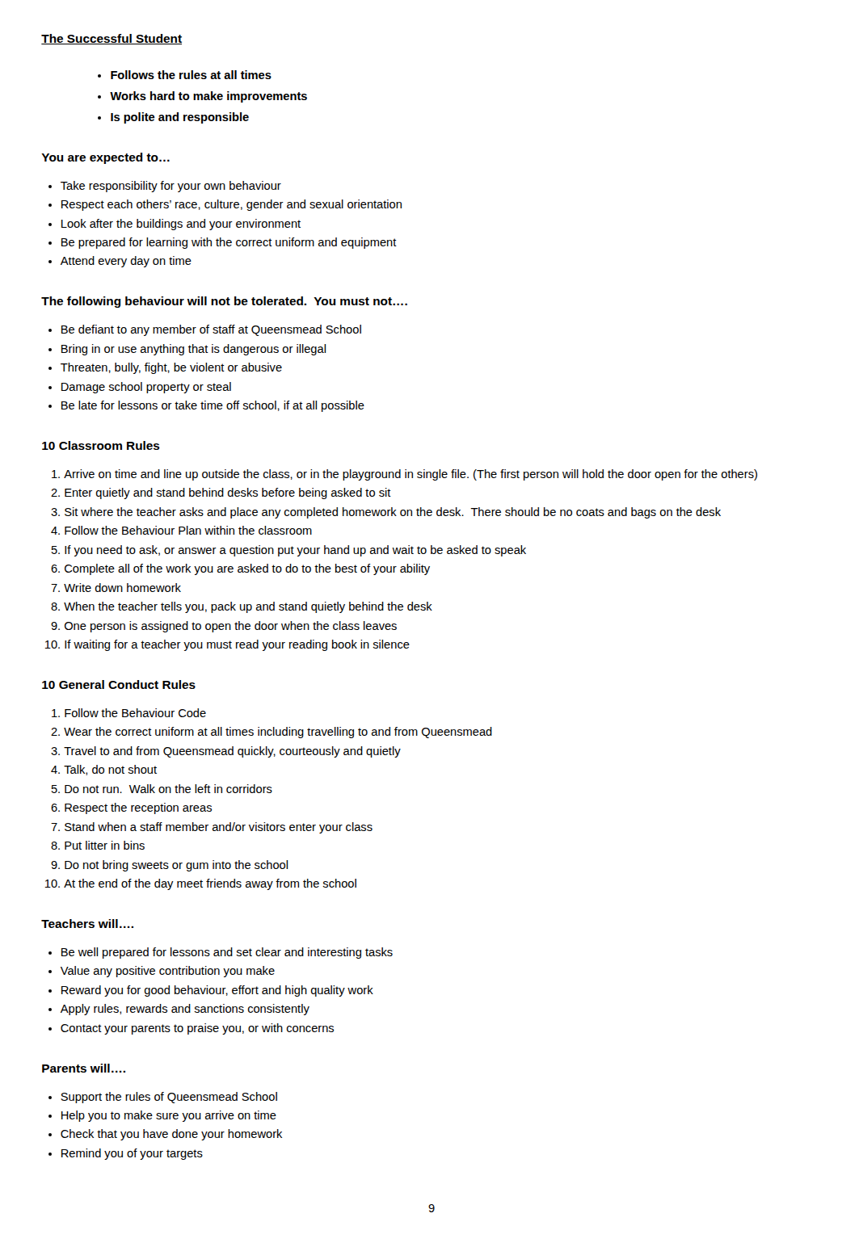The Successful Student
Follows the rules at all times
Works hard to make improvements
Is polite and responsible
You are expected to…
Take responsibility for your own behaviour
Respect each others’ race, culture, gender and sexual orientation
Look after the buildings and your environment
Be prepared for learning with the correct uniform and equipment
Attend every day on time
The following behaviour will not be tolerated. You must not….
Be defiant to any member of staff at Queensmead School
Bring in or use anything that is dangerous or illegal
Threaten, bully, fight, be violent or abusive
Damage school property or steal
Be late for lessons or take time off school, if at all possible
10 Classroom Rules
Arrive on time and line up outside the class, or in the playground in single file. (The first person will hold the door open for the others)
Enter quietly and stand behind desks before being asked to sit
Sit where the teacher asks and place any completed homework on the desk. There should be no coats and bags on the desk
Follow the Behaviour Plan within the classroom
If you need to ask, or answer a question put your hand up and wait to be asked to speak
Complete all of the work you are asked to do to the best of your ability
Write down homework
When the teacher tells you, pack up and stand quietly behind the desk
One person is assigned to open the door when the class leaves
If waiting for a teacher you must read your reading book in silence
10 General Conduct Rules
Follow the Behaviour Code
Wear the correct uniform at all times including travelling to and from Queensmead
Travel to and from Queensmead quickly, courteously and quietly
Talk, do not shout
Do not run. Walk on the left in corridors
Respect the reception areas
Stand when a staff member and/or visitors enter your class
Put litter in bins
Do not bring sweets or gum into the school
At the end of the day meet friends away from the school
Teachers will….
Be well prepared for lessons and set clear and interesting tasks
Value any positive contribution you make
Reward you for good behaviour, effort and high quality work
Apply rules, rewards and sanctions consistently
Contact your parents to praise you, or with concerns
Parents will….
Support the rules of Queensmead School
Help you to make sure you arrive on time
Check that you have done your homework
Remind you of your targets
9